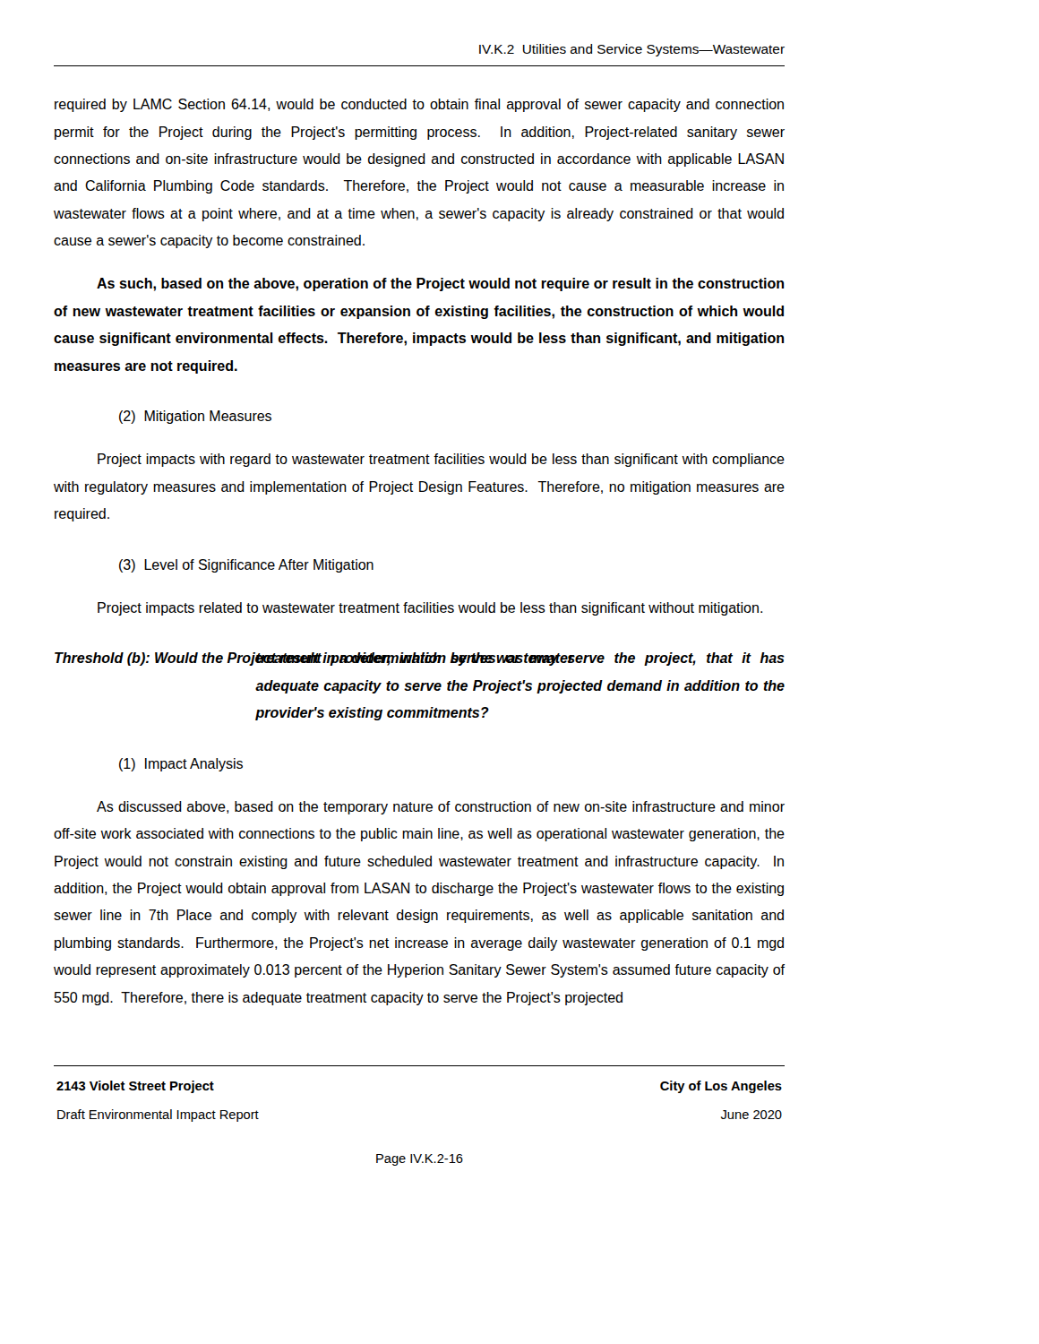IV.K.2 Utilities and Service Systems—Wastewater
required by LAMC Section 64.14, would be conducted to obtain final approval of sewer capacity and connection permit for the Project during the Project's permitting process. In addition, Project-related sanitary sewer connections and on-site infrastructure would be designed and constructed in accordance with applicable LASAN and California Plumbing Code standards. Therefore, the Project would not cause a measurable increase in wastewater flows at a point where, and at a time when, a sewer's capacity is already constrained or that would cause a sewer's capacity to become constrained.
As such, based on the above, operation of the Project would not require or result in the construction of new wastewater treatment facilities or expansion of existing facilities, the construction of which would cause significant environmental effects. Therefore, impacts would be less than significant, and mitigation measures are not required.
(2) Mitigation Measures
Project impacts with regard to wastewater treatment facilities would be less than significant with compliance with regulatory measures and implementation of Project Design Features. Therefore, no mitigation measures are required.
(3) Level of Significance After Mitigation
Project impacts related to wastewater treatment facilities would be less than significant without mitigation.
Threshold (b): Would the Project result in a determination by the wastewater treatment provider, which serves or may serve the project, that it has adequate capacity to serve the Project's projected demand in addition to the provider's existing commitments?
(1) Impact Analysis
As discussed above, based on the temporary nature of construction of new on-site infrastructure and minor off-site work associated with connections to the public main line, as well as operational wastewater generation, the Project would not constrain existing and future scheduled wastewater treatment and infrastructure capacity. In addition, the Project would obtain approval from LASAN to discharge the Project's wastewater flows to the existing sewer line in 7th Place and comply with relevant design requirements, as well as applicable sanitation and plumbing standards. Furthermore, the Project's net increase in average daily wastewater generation of 0.1 mgd would represent approximately 0.013 percent of the Hyperion Sanitary Sewer System's assumed future capacity of 550 mgd. Therefore, there is adequate treatment capacity to serve the Project's projected
| 2143 Violet Street Project | City of Los Angeles |
| Draft Environmental Impact Report | June 2020 |
Page IV.K.2-16